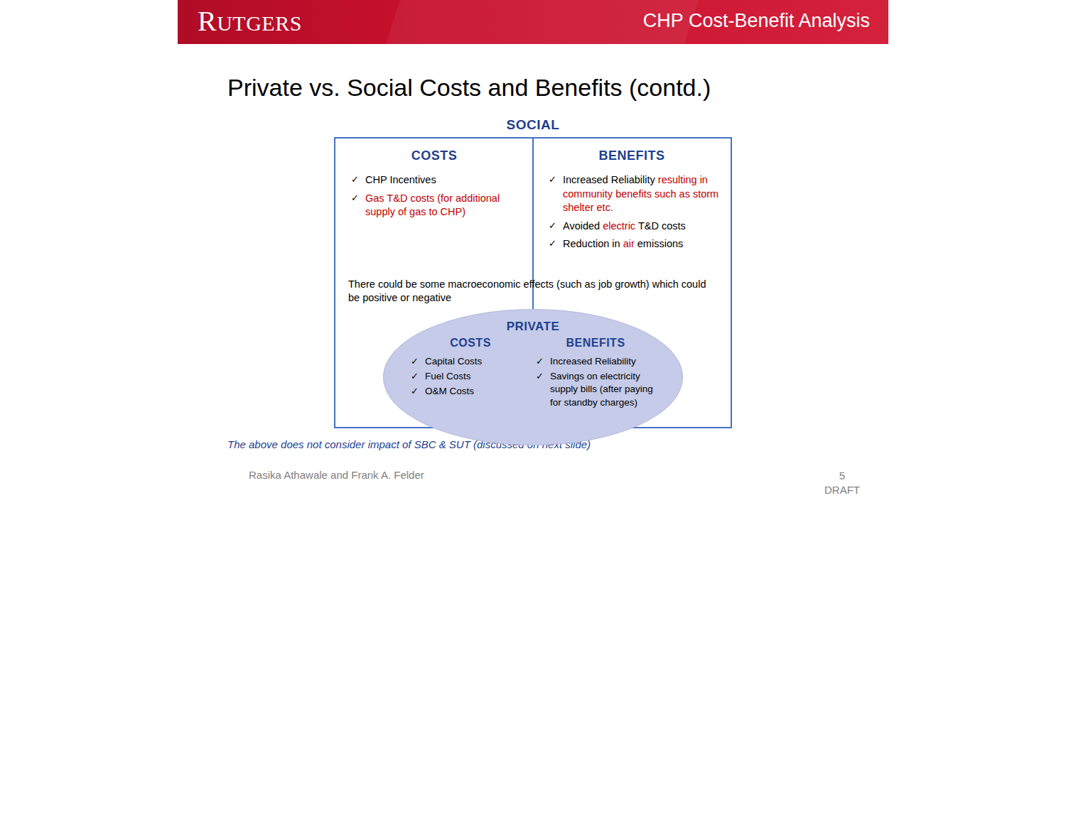RUTGERS
CHP Cost-Benefit Analysis
Private vs. Social Costs and Benefits (contd.)
SOCIAL
COSTS
CHP Incentives
Gas T&D costs (for additional supply of gas to CHP)
BENEFITS
Increased Reliability resulting in community benefits such as storm shelter etc.
Avoided electric T&D costs
Reduction in air emissions
There could be some macroeconomic effects (such as job growth) which could be positive or negative
PRIVATE
COSTS
Capital Costs
Fuel Costs
O&M Costs
BENEFITS
Increased Reliability
Savings on electricity supply bills (after paying for standby charges)
The above does not consider impact of SBC & SUT (discussed on next slide)
Rasika Athawale and Frank A. Felder
5
DRAFT